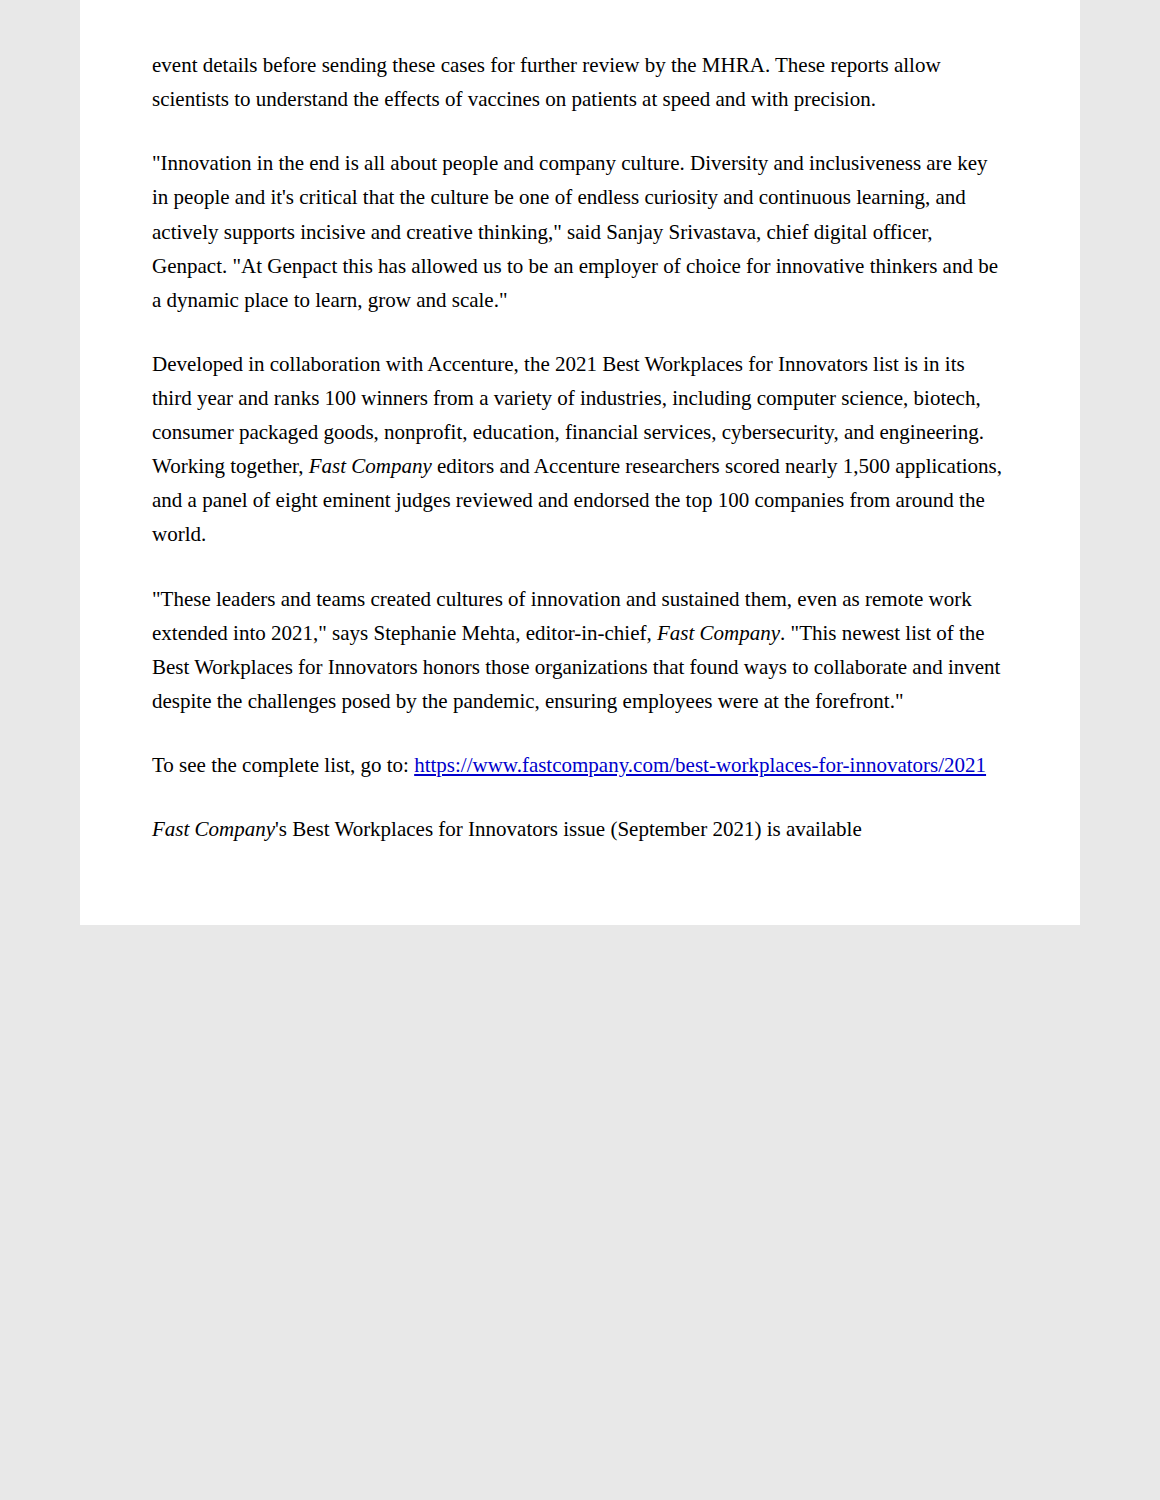event details before sending these cases for further review by the MHRA. These reports allow scientists to understand the effects of vaccines on patients at speed and with precision.
"Innovation in the end is all about people and company culture. Diversity and inclusiveness are key in people and it's critical that the culture be one of endless curiosity and continuous learning, and actively supports incisive and creative thinking," said Sanjay Srivastava, chief digital officer, Genpact. "At Genpact this has allowed us to be an employer of choice for innovative thinkers and be a dynamic place to learn, grow and scale."
Developed in collaboration with Accenture, the 2021 Best Workplaces for Innovators list is in its third year and ranks 100 winners from a variety of industries, including computer science, biotech, consumer packaged goods, nonprofit, education, financial services, cybersecurity, and engineering. Working together, Fast Company editors and Accenture researchers scored nearly 1,500 applications, and a panel of eight eminent judges reviewed and endorsed the top 100 companies from around the world.
"These leaders and teams created cultures of innovation and sustained them, even as remote work extended into 2021," says Stephanie Mehta, editor-in-chief, Fast Company. "This newest list of the Best Workplaces for Innovators honors those organizations that found ways to collaborate and invent despite the challenges posed by the pandemic, ensuring employees were at the forefront."
To see the complete list, go to: https://www.fastcompany.com/best-workplaces-for-innovators/2021
Fast Company's Best Workplaces for Innovators issue (September 2021) is available